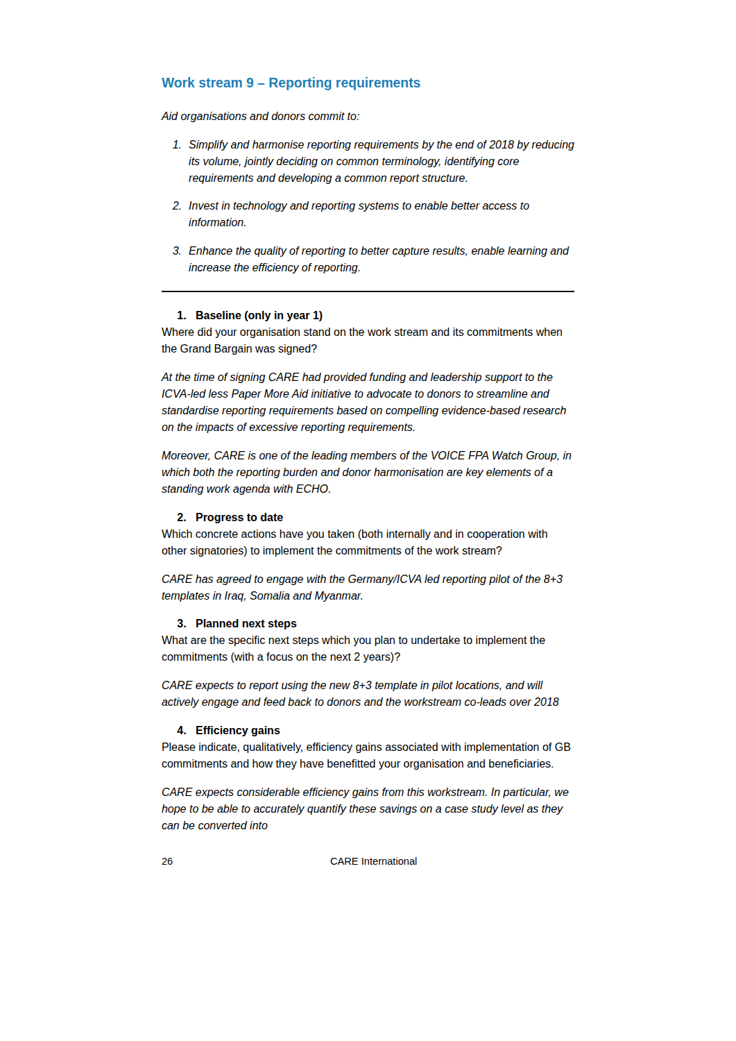Work stream 9 – Reporting requirements
Aid organisations and donors commit to:
Simplify and harmonise reporting requirements by the end of 2018 by reducing its volume, jointly deciding on common terminology, identifying core requirements and developing a common report structure.
Invest in technology and reporting systems to enable better access to information.
Enhance the quality of reporting to better capture results, enable learning and increase the efficiency of reporting.
1. Baseline (only in year 1)
Where did your organisation stand on the work stream and its commitments when the Grand Bargain was signed?
At the time of signing CARE had provided funding and leadership support to the ICVA-led less Paper More Aid initiative to advocate to donors to streamline and standardise reporting requirements based on compelling evidence-based research on the impacts of excessive reporting requirements.
Moreover, CARE is one of the leading members of the VOICE FPA Watch Group, in which both the reporting burden and donor harmonisation are key elements of a standing work agenda with ECHO.
2. Progress to date
Which concrete actions have you taken (both internally and in cooperation with other signatories) to implement the commitments of the work stream?
CARE has agreed to engage with the Germany/ICVA led reporting pilot of the 8+3 templates in Iraq, Somalia and Myanmar.
3. Planned next steps
What are the specific next steps which you plan to undertake to implement the commitments (with a focus on the next 2 years)?
CARE expects to report using the new 8+3 template in pilot locations, and will actively engage and feed back to donors and the workstream co-leads over 2018
4. Efficiency gains
Please indicate, qualitatively, efficiency gains associated with implementation of GB commitments and how they have benefitted your organisation and beneficiaries.
CARE expects considerable efficiency gains from this workstream. In particular, we hope to be able to accurately quantify these savings on a case study level as they can be converted into
26
CARE International